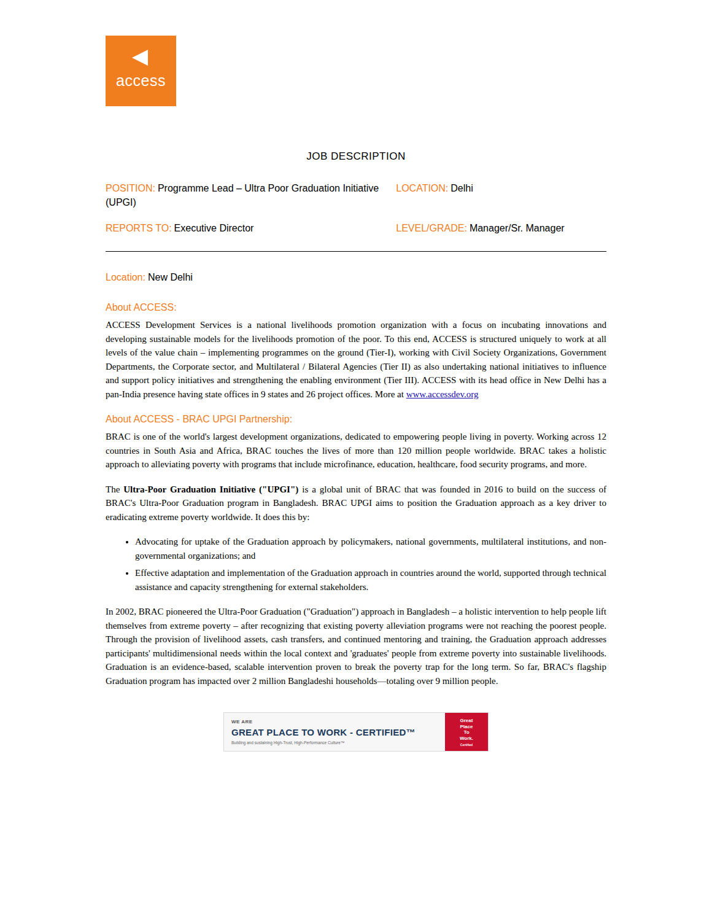access
JOB DESCRIPTION
POSITION: Programme Lead – Ultra Poor Graduation Initiative (UPGI)
LOCATION: Delhi
REPORTS TO: Executive Director
LEVEL/GRADE: Manager/Sr. Manager
Location: New Delhi
About ACCESS:
ACCESS Development Services is a national livelihoods promotion organization with a focus on incubating innovations and developing sustainable models for the livelihoods promotion of the poor. To this end, ACCESS is structured uniquely to work at all levels of the value chain – implementing programmes on the ground (Tier-I), working with Civil Society Organizations, Government Departments, the Corporate sector, and Multilateral / Bilateral Agencies (Tier II) as also undertaking national initiatives to influence and support policy initiatives and strengthening the enabling environment (Tier III). ACCESS with its head office in New Delhi has a pan-India presence having state offices in 9 states and 26 project offices. More at www.accessdev.org
About ACCESS - BRAC UPGI Partnership:
BRAC is one of the world's largest development organizations, dedicated to empowering people living in poverty. Working across 12 countries in South Asia and Africa, BRAC touches the lives of more than 120 million people worldwide. BRAC takes a holistic approach to alleviating poverty with programs that include microfinance, education, healthcare, food security programs, and more.
The Ultra-Poor Graduation Initiative ("UPGI") is a global unit of BRAC that was founded in 2016 to build on the success of BRAC's Ultra-Poor Graduation program in Bangladesh. BRAC UPGI aims to position the Graduation approach as a key driver to eradicating extreme poverty worldwide. It does this by:
Advocating for uptake of the Graduation approach by policymakers, national governments, multilateral institutions, and non-governmental organizations; and
Effective adaptation and implementation of the Graduation approach in countries around the world, supported through technical assistance and capacity strengthening for external stakeholders.
In 2002, BRAC pioneered the Ultra-Poor Graduation ("Graduation") approach in Bangladesh – a holistic intervention to help people lift themselves from extreme poverty – after recognizing that existing poverty alleviation programs were not reaching the poorest people. Through the provision of livelihood assets, cash transfers, and continued mentoring and training, the Graduation approach addresses participants' multidimensional needs within the local context and 'graduates' people from extreme poverty into sustainable livelihoods. Graduation is an evidence-based, scalable intervention proven to break the poverty trap for the long term. So far, BRAC's flagship Graduation program has impacted over 2 million Bangladeshi households—totaling over 9 million people.
WE ARE
GREAT PLACE TO WORK - CERTIFIED™
Building and sustaining High-Trust, High-Performance Culture™
Great
Place
To
Work.
Certified